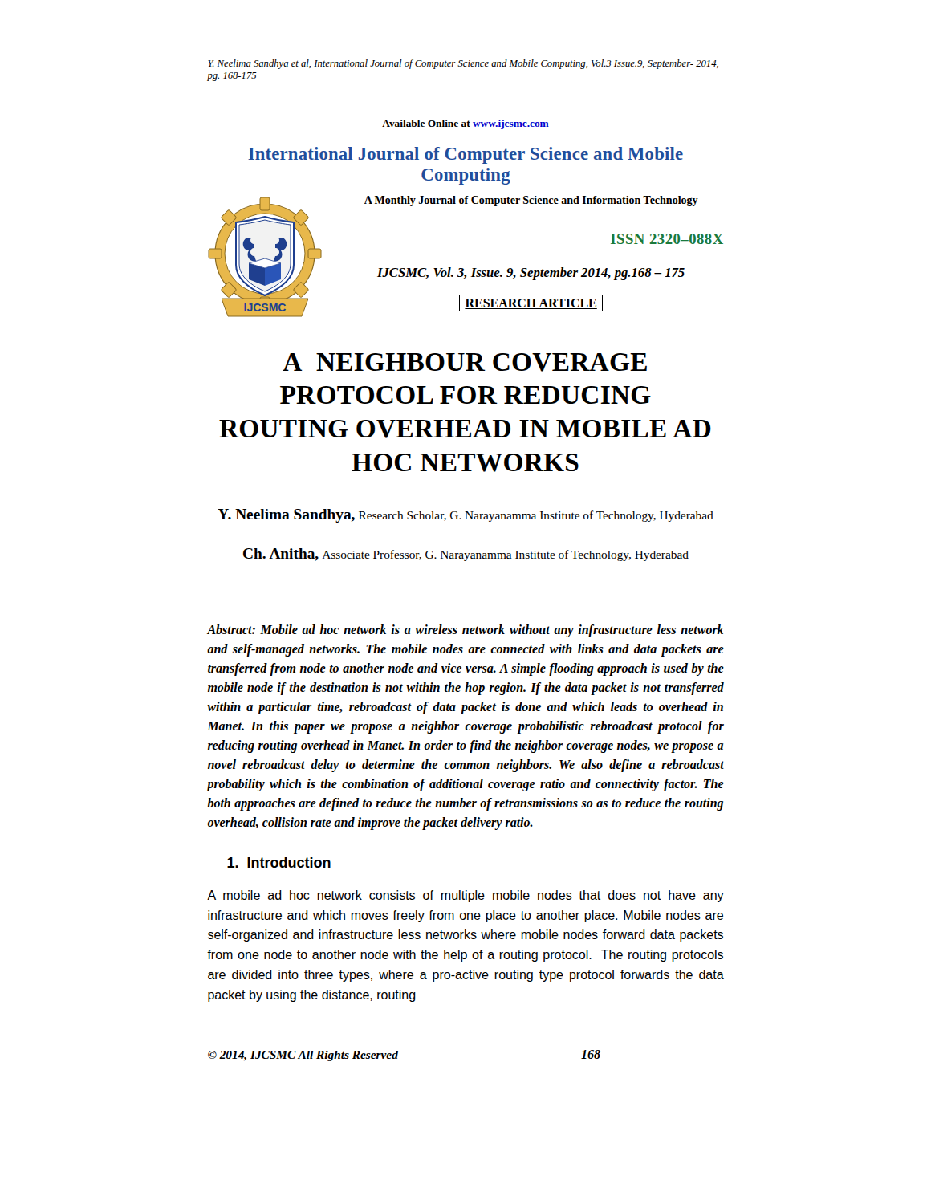Y. Neelima Sandhya et al, International Journal of Computer Science and Mobile Computing, Vol.3 Issue.9, September- 2014, pg. 168-175
Available Online at www.ijcsmc.com
International Journal of Computer Science and Mobile Computing
IJCSMC
A Monthly Journal of Computer Science and Information Technology
ISSN 2320–088X
IJCSMC, Vol. 3, Issue. 9, September 2014, pg.168 – 175
RESEARCH ARTICLE
A NEIGHBOUR COVERAGE PROTOCOL FOR REDUCING ROUTING OVERHEAD IN MOBILE AD HOC NETWORKS
Y. Neelima Sandhya, Research Scholar, G. Narayanamma Institute of Technology, Hyderabad
Ch. Anitha, Associate Professor, G. Narayanamma Institute of Technology, Hyderabad
Abstract: Mobile ad hoc network is a wireless network without any infrastructure less network and self-managed networks. The mobile nodes are connected with links and data packets are transferred from node to another node and vice versa. A simple flooding approach is used by the mobile node if the destination is not within the hop region. If the data packet is not transferred within a particular time, rebroadcast of data packet is done and which leads to overhead in Manet. In this paper we propose a neighbor coverage probabilistic rebroadcast protocol for reducing routing overhead in Manet. In order to find the neighbor coverage nodes, we propose a novel rebroadcast delay to determine the common neighbors. We also define a rebroadcast probability which is the combination of additional coverage ratio and connectivity factor. The both approaches are defined to reduce the number of retransmissions so as to reduce the routing overhead, collision rate and improve the packet delivery ratio.
1. Introduction
A mobile ad hoc network consists of multiple mobile nodes that does not have any infrastructure and which moves freely from one place to another place. Mobile nodes are self-organized and infrastructure less networks where mobile nodes forward data packets from one node to another node with the help of a routing protocol. The routing protocols are divided into three types, where a pro-active routing type protocol forwards the data packet by using the distance, routing
© 2014, IJCSMC All Rights Reserved
168